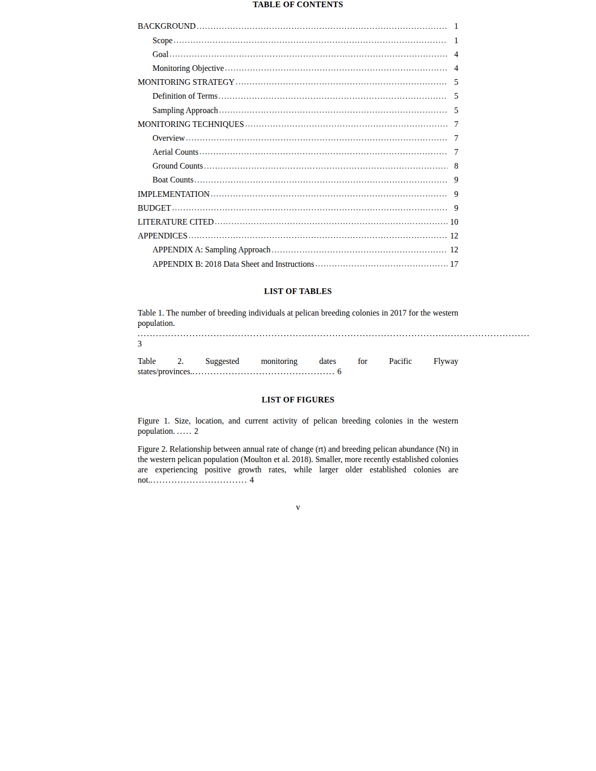TABLE OF CONTENTS
BACKGROUND ........................................................................................................................... 1
Scope ......................................................................................................................................... 1
Goal ........................................................................................................................................... 4
Monitoring Objective ............................................................................................................. 4
MONITORING STRATEGY ................................................................................................. 5
Definition of Terms ................................................................................................................. 5
Sampling Approach ................................................................................................................ 5
MONITORING TECHNIQUES ........................................................................................... 7
Overview ................................................................................................................................... 7
Aerial Counts ......................................................................................................................... 7
Ground Counts ....................................................................................................................... 8
Boat Counts ............................................................................................................................ 9
IMPLEMENTATION ............................................................................................................. 9
BUDGET ............................................................................................................................. 9
LITERATURE CITED ....................................................................................................... 10
APPENDICES .................................................................................................................. 12
APPENDIX A: Sampling Approach ................................................................................. 12
APPENDIX B: 2018 Data Sheet and Instructions ............................................................. 17
LIST OF TABLES
Table 1. The number of breeding individuals at pelican breeding colonies in 2017 for the western population. ................................................................................................................................. 3
Table 2. Suggested monitoring dates for Pacific Flyway states/provinces................................................ 6
LIST OF FIGURES
Figure 1. Size, location, and current activity of pelican breeding colonies in the western population. ..... 2
Figure 2. Relationship between annual rate of change (rt) and breeding pelican abundance (Nt) in the western pelican population (Moulton et al. 2018). Smaller, more recently established colonies are experiencing positive growth rates, while larger older established colonies are not................................. 4
v